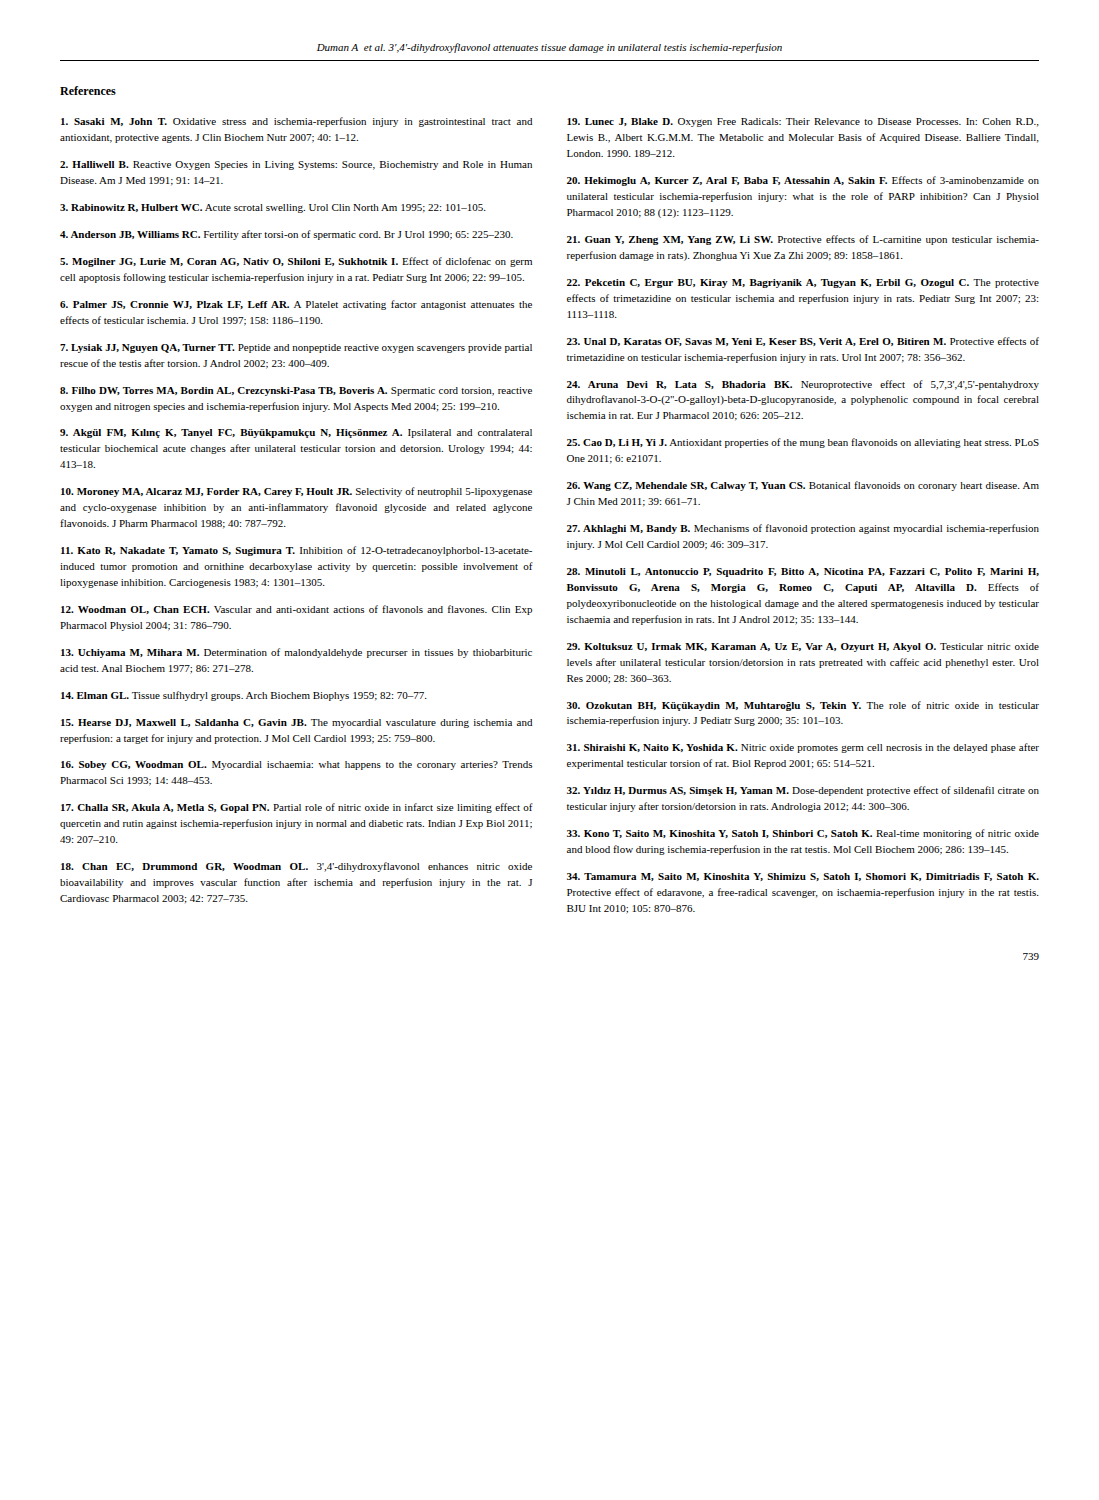Duman A et al. 3',4'-dihydroxyflavonol attenuates tissue damage in unilateral testis ischemia-reperfusion
References
1. Sasaki M, John T. Oxidative stress and ischemia-reperfusion injury in gastrointestinal tract and antioxidant, protective agents. J Clin Biochem Nutr 2007; 40: 1–12.
2. Halliwell B. Reactive Oxygen Species in Living Systems: Source, Biochemistry and Role in Human Disease. Am J Med 1991; 91: 14–21.
3. Rabinowitz R, Hulbert WC. Acute scrotal swelling. Urol Clin North Am 1995; 22: 101–105.
4. Anderson JB, Williams RC. Fertility after torsi-on of spermatic cord. Br J Urol 1990; 65: 225–230.
5. Mogilner JG, Lurie M, Coran AG, Nativ O, Shiloni E, Sukhotnik I. Effect of diclofenac on germ cell apoptosis following testicular ischemia-reperfusion injury in a rat. Pediatr Surg Int 2006; 22: 99–105.
6. Palmer JS, Cronnie WJ, Plzak LF, Leff AR. A Platelet activating factor antagonist attenuates the effects of testicular ischemia. J Urol 1997; 158: 1186–1190.
7. Lysiak JJ, Nguyen QA, Turner TT. Peptide and nonpeptide reactive oxygen scavengers provide partial rescue of the testis after torsion. J Androl 2002; 23: 400–409.
8. Filho DW, Torres MA, Bordin AL, Crezcynski-Pasa TB, Boveris A. Spermatic cord torsion, reactive oxygen and nitrogen species and ischemia-reperfusion injury. Mol Aspects Med 2004; 25: 199–210.
9. Akgül FM, Kılınç K, Tanyel FC, Büyükpamukçu N, Hiçsönmez A. Ipsilateral and contralateral testicular biochemical acute changes after unilateral testicular torsion and detorsion. Urology 1994; 44: 413–18.
10. Moroney MA, Alcaraz MJ, Forder RA, Carey F, Hoult JR. Selectivity of neutrophil 5-lipoxygenase and cyclo-oxygenase inhibition by an anti-inflammatory flavonoid glycoside and related aglycone flavonoids. J Pharm Pharmacol 1988; 40: 787–792.
11. Kato R, Nakadate T, Yamato S, Sugimura T. Inhibition of 12-O-tetradecanoylphorbol-13-acetate-induced tumor promotion and ornithine decarboxylase activity by quercetin: possible involvement of lipoxygenase inhibition. Carciogenesis 1983; 4: 1301–1305.
12. Woodman OL, Chan ECH. Vascular and anti-oxidant actions of flavonols and flavones. Clin Exp Pharmacol Physiol 2004; 31: 786–790.
13. Uchiyama M, Mihara M. Determination of malondyaldehyde precurser in tissues by thiobarbituric acid test. Anal Biochem 1977; 86: 271–278.
14. Elman GL. Tissue sulfhydryl groups. Arch Biochem Biophys 1959; 82: 70–77.
15. Hearse DJ, Maxwell L, Saldanha C, Gavin JB. The myocardial vasculature during ischemia and reperfusion: a target for injury and protection. J Mol Cell Cardiol 1993; 25: 759–800.
16. Sobey CG, Woodman OL. Myocardial ischaemia: what happens to the coronary arteries? Trends Pharmacol Sci 1993; 14: 448–453.
17. Challa SR, Akula A, Metla S, Gopal PN. Partial role of nitric oxide in infarct size limiting effect of quercetin and rutin against ischemia-reperfusion injury in normal and diabetic rats. Indian J Exp Biol 2011; 49: 207–210.
18. Chan EC, Drummond GR, Woodman OL. 3',4'-dihydroxyflavonol enhances nitric oxide bioavailability and improves vascular function after ischemia and reperfusion injury in the rat. J Cardiovasc Pharmacol 2003; 42: 727–735.
19. Lunec J, Blake D. Oxygen Free Radicals: Their Relevance to Disease Processes. In: Cohen R.D., Lewis B., Albert K.G.M.M. The Metabolic and Molecular Basis of Acquired Disease. Balliere Tindall, London. 1990. 189–212.
20. Hekimoglu A, Kurcer Z, Aral F, Baba F, Atessahin A, Sakin F. Effects of 3-aminobenzamide on unilateral testicular ischemia-reperfusion injury: what is the role of PARP inhibition? Can J Physiol Pharmacol 2010; 88 (12): 1123–1129.
21. Guan Y, Zheng XM, Yang ZW, Li SW. Protective effects of L-carnitine upon testicular ischemia-reperfusion damage in rats). Zhonghua Yi Xue Za Zhi 2009; 89: 1858–1861.
22. Pekcetin C, Ergur BU, Kiray M, Bagriyanik A, Tugyan K, Erbil G, Ozogul C. The protective effects of trimetazidine on testicular ischemia and reperfusion injury in rats. Pediatr Surg Int 2007; 23: 1113–1118.
23. Unal D, Karatas OF, Savas M, Yeni E, Keser BS, Verit A, Erel O, Bitiren M. Protective effects of trimetazidine on testicular ischemia-reperfusion injury in rats. Urol Int 2007; 78: 356–362.
24. Aruna Devi R, Lata S, Bhadoria BK. Neuroprotective effect of 5,7,3',4',5'-pentahydroxy dihydroflavanol-3-O-(2''-O-galloyl)-beta-D-glucopyranoside, a polyphenolic compound in focal cerebral ischemia in rat. Eur J Pharmacol 2010; 626: 205–212.
25. Cao D, Li H, Yi J. Antioxidant properties of the mung bean flavonoids on alleviating heat stress. PLoS One 2011; 6: e21071.
26. Wang CZ, Mehendale SR, Calway T, Yuan CS. Botanical flavonoids on coronary heart disease. Am J Chin Med 2011; 39: 661–71.
27. Akhlaghi M, Bandy B. Mechanisms of flavonoid protection against myocardial ischemia-reperfusion injury. J Mol Cell Cardiol 2009; 46: 309–317.
28. Minutoli L, Antonuccio P, Squadrito F, Bitto A, Nicotina PA, Fazzari C, Polito F, Marini H, Bonvissuto G, Arena S, Morgia G, Romeo C, Caputi AP, Altavilla D. Effects of polydeoxyribonucleotide on the histological damage and the altered spermatogenesis induced by testicular ischaemia and reperfusion in rats. Int J Androl 2012; 35: 133–144.
29. Koltuksuz U, Irmak MK, Karaman A, Uz E, Var A, Ozyurt H, Akyol O. Testicular nitric oxide levels after unilateral testicular torsion/detorsion in rats pretreated with caffeic acid phenethyl ester. Urol Res 2000; 28: 360–363.
30. Ozokutan BH, Küçükaydin M, Muhtaroğlu S, Tekin Y. The role of nitric oxide in testicular ischemia-reperfusion injury. J Pediatr Surg 2000; 35: 101–103.
31. Shiraishi K, Naito K, Yoshida K. Nitric oxide promotes germ cell necrosis in the delayed phase after experimental testicular torsion of rat. Biol Reprod 2001; 65: 514–521.
32. Yıldız H, Durmus AS, Simşek H, Yaman M. Dose-dependent protective effect of sildenafil citrate on testicular injury after torsion/detorsion in rats. Andrologia 2012; 44: 300–306.
33. Kono T, Saito M, Kinoshita Y, Satoh I, Shinbori C, Satoh K. Real-time monitoring of nitric oxide and blood flow during ischemia-reperfusion in the rat testis. Mol Cell Biochem 2006; 286: 139–145.
34. Tamamura M, Saito M, Kinoshita Y, Shimizu S, Satoh I, Shomori K, Dimitriadis F, Satoh K. Protective effect of edaravone, a free-radical scavenger, on ischaemia-reperfusion injury in the rat testis. BJU Int 2010; 105: 870–876.
739